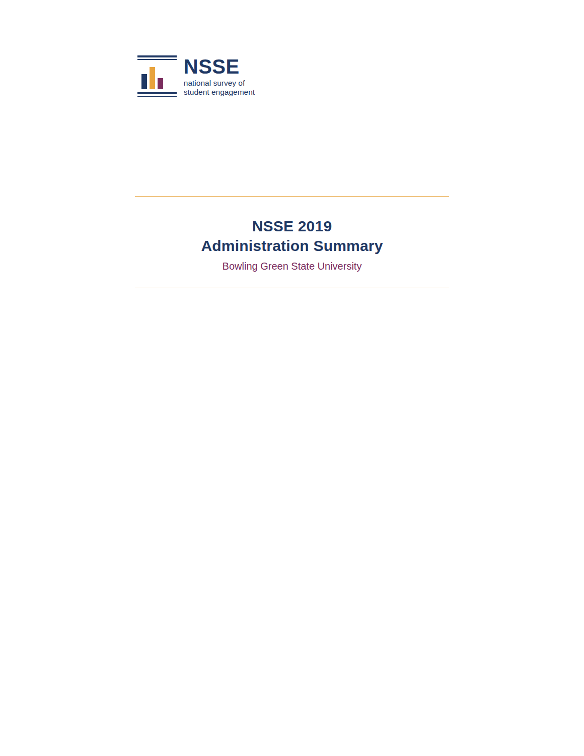NSSE
national survey of
student engagement
NSSE 2019
Administration Summary
Bowling Green State University